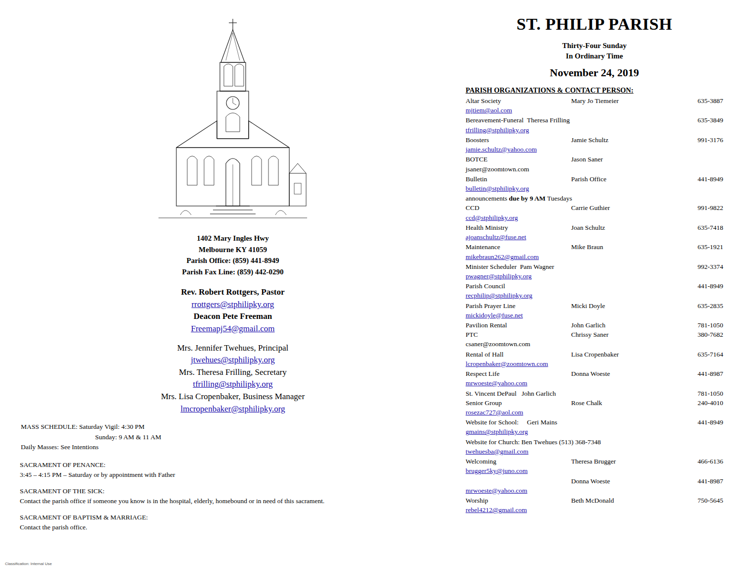1402 Mary Ingles Hwy
Melbourne KY 41059
Parish Office: (859) 441-8949
Parish Fax Line: (859) 442-0290
Rev. Robert Rottgers, Pastor
rrottgers@stphilipky.org
Deacon Pete Freeman
Freemapj54@gmail.com
Mrs. Jennifer Twehues, Principal
jtwehues@stphilipky.org
Mrs. Theresa Frilling, Secretary
tfrilling@stphilipky.org
Mrs. Lisa Cropenbaker, Business Manager
lmcropenbaker@stphilipky.org
Mass Schedule: Saturday Vigil: 4:30 PM
Sunday: 9 AM & 11 AM
Daily Masses: See Intentions
Sacrament of Penance:
3:45 – 4:15 PM – Saturday or by appointment with Father
Sacrament of the Sick:
Contact the parish office if someone you know is in the hospital, elderly, homebound or in need of this sacrament.
Sacrament of Baptism & Marriage:
Contact the parish office.
ST. PHILIP PARISH
Thirty-Four Sunday
In Ordinary Time
November 24, 2019
PARISH ORGANIZATIONS & CONTACT PERSON:
| Altar Society | Mary Jo Tiemeier | 635-3887 |
| mjtiem@aol.com |
| Bereavement-Funeral Theresa Frilling | 635-3849 |
| tfrilling@stphilipky.org |
| Boosters | Jamie Schultz | 991-3176 |
| jamie.schultz@yahoo.com |
| BOTCE | Jason Saner | |
| jsaner@zoomtown.com |
| Bulletin | Parish Office | 441-8949 |
| bulletin@stphilipky.org |
| announcements due by 9 AM Tuesdays |
| CCD | Carrie Guthier | 991-9822 |
| ccd@stphilipky.org |
| Health Ministry | Joan Schultz | 635-7418 |
| ajoanschultz@fuse.net |
| Maintenance | Mike Braun | 635-1921 |
| mikebraun262@gmail.com |
| Minister Scheduler Pam Wagner | 992-3374 |
| pwagner@stphilipky.org |
| Parish Council | 441-8949 |
| recphilip@stphilipky.org |
| Parish Prayer Line | Micki Doyle | 635-2835 |
| mickidoyle@fuse.net |
| Pavilion Rental | John Garlich | 781-1050 |
| PTC | Chrissy Saner | 380-7682 |
| csaner@zoomtown.com |
| Rental of Hall | Lisa Cropenbaker | 635-7164 |
| lcropenbaker@zoomtown.com |
| Respect Life | Donna Woeste | 441-8987 |
| mrwoeste@yahoo.com |
| St. Vincent DePaul John Garlich | 781-1050 |
| Senior Group | Rose Chalk | 240-4010 |
| rosezac727@aol.com |
| Website for School: Geri Mains | 441-8949 |
| gmains@stphilipky.org |
| Website for Church: Ben Twehues (513) 368-7348 |
| twehuesba@gmail.com |
| Welcoming | Theresa Brugger | 466-6136 |
| brugger5ky@juno.com |
| | Donna Woeste | 441-8987 |
| mrwoeste@yahoo.com |
| Worship | Beth McDonald | 750-5645 |
| rebel4212@gmail.com |
Classification: Internal Use